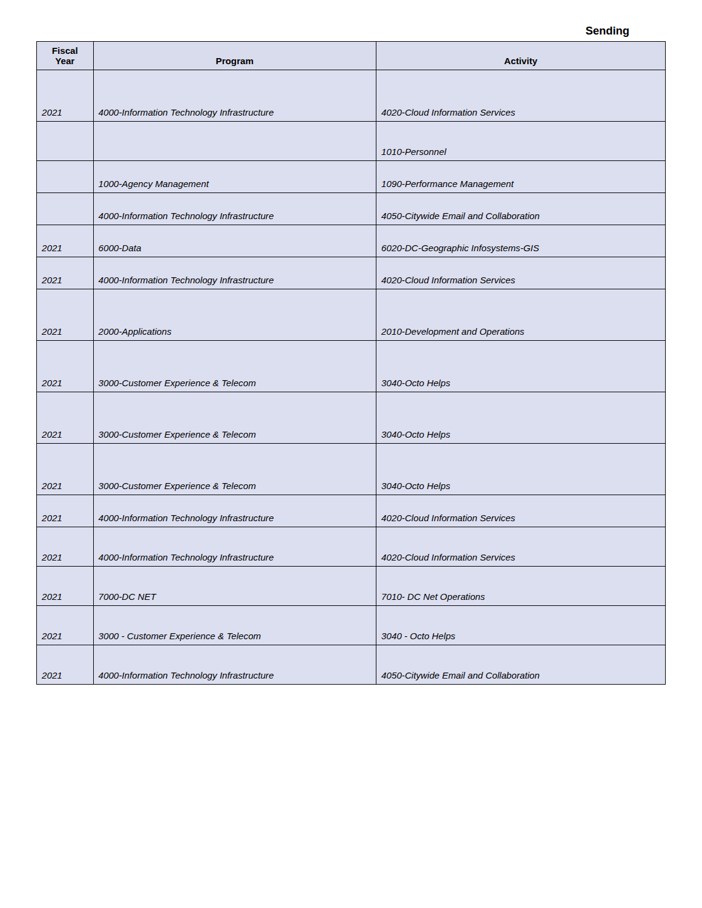Sending
| Fiscal Year | Program | Activity |
| --- | --- | --- |
| 2021 | 4000-Information Technology Infrastructure | 4020-Cloud Information Services |
| | | 1010-Personnel |
| | 1000-Agency Management | 1090-Performance Management |
| | 4000-Information Technology Infrastructure | 4050-Citywide Email and Collaboration |
| 2021 | 6000-Data | 6020-DC-Geographic Infosystems-GIS |
| 2021 | 4000-Information Technology Infrastructure | 4020-Cloud Information Services |
| 2021 | 2000-Applications | 2010-Development and Operations |
| 2021 | 3000-Customer Experience & Telecom | 3040-Octo Helps |
| 2021 | 3000-Customer Experience & Telecom | 3040-Octo Helps |
| 2021 | 3000-Customer Experience & Telecom | 3040-Octo Helps |
| 2021 | 4000-Information Technology Infrastructure | 4020-Cloud Information Services |
| 2021 | 4000-Information Technology Infrastructure | 4020-Cloud Information Services |
| 2021 | 7000-DC NET | 7010- DC Net Operations |
| 2021 | 3000 - Customer Experience & Telecom | 3040 - Octo Helps |
| 2021 | 4000-Information Technology Infrastructure | 4050-Citywide Email and Collaboration |